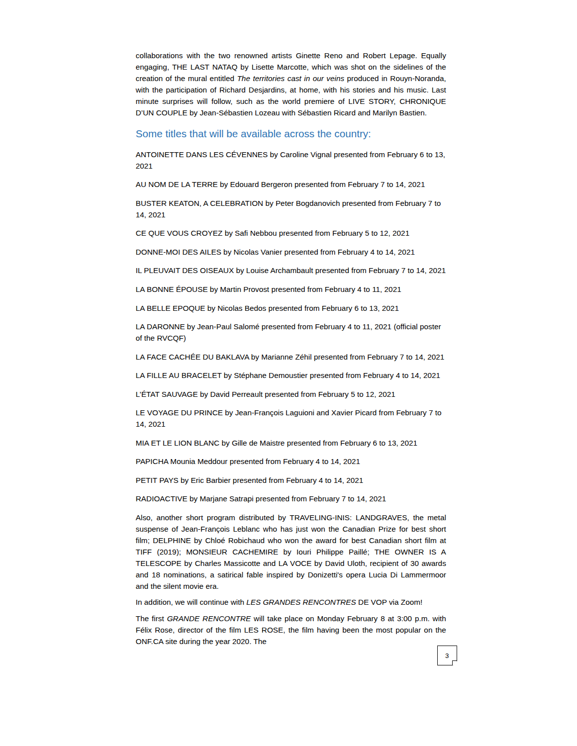collaborations with the two renowned artists Ginette Reno and Robert Lepage. Equally engaging, THE LAST NATAQ by Lisette Marcotte, which was shot on the sidelines of the creation of the mural entitled The territories cast in our veins produced in Rouyn-Noranda, with the participation of Richard Desjardins, at home, with his stories and his music. Last minute surprises will follow, such as the world premiere of LIVE STORY, CHRONIQUE D’UN COUPLE by Jean-Sébastien Lozeau with Sébastien Ricard and Marilyn Bastien.
Some titles that will be available across the country:
ANTOINETTE DANS LES CÉVENNES by Caroline Vignal presented from February 6 to 13, 2021
AU NOM DE LA TERRE by Edouard Bergeron presented from February 7 to 14, 2021
BUSTER KEATON, A CELEBRATION by Peter Bogdanovich presented from February 7 to 14, 2021
CE QUE VOUS CROYEZ by Safi Nebbou presented from February 5 to 12, 2021
DONNE-MOI DES AILES by Nicolas Vanier presented from February 4 to 14, 2021
IL PLEUVAIT DES OISEAUX by Louise Archambault presented from February 7 to 14, 2021
LA BONNE ÉPOUSE by Martin Provost presented from February 4 to 11, 2021
LA BELLE EPOQUE by Nicolas Bedos presented from February 6 to 13, 2021
LA DARONNE by Jean-Paul Salomé presented from February 4 to 11, 2021 (official poster of the RVCQF)
LA FACE CACHÉE DU BAKLAVA by Marianne Zéhil presented from February 7 to 14, 2021
LA FILLE AU BRACELET by Stéphane Demoustier presented from February 4 to 14, 2021
L’ÉTAT SAUVAGE by David Perreault presented from February 5 to 12, 2021
LE VOYAGE DU PRINCE by Jean-François Laguioni and Xavier Picard from February 7 to 14, 2021
MIA ET LE LION BLANC by Gille de Maistre presented from February 6 to 13, 2021
PAPICHA Mounia Meddour presented from February 4 to 14, 2021
PETIT PAYS by Eric Barbier presented from February 4 to 14, 2021
RADIOACTIVE by Marjane Satrapi presented from February 7 to 14, 2021
Also, another short program distributed by TRAVELING-INIS: LANDGRAVES, the metal suspense of Jean-François Leblanc who has just won the Canadian Prize for best short film; DELPHINE by Chloé Robichaud who won the award for best Canadian short film at TIFF (2019); MONSIEUR CACHEMIRE by Iouri Philippe Paillé; THE OWNER IS A TELESCOPE by Charles Massicotte and LA VOCE by David Uloth, recipient of 30 awards and 18 nominations, a satirical fable inspired by Donizetti's opera Lucia Di Lammermoor and the silent movie era.
In addition, we will continue with LES GRANDES RENCONTRES DE VOP via Zoom!
The first GRANDE RENCONTRE will take place on Monday February 8 at 3:00 p.m. with Félix Rose, director of the film LES ROSE, the film having been the most popular on the ONF.CA site during the year 2020. The
3